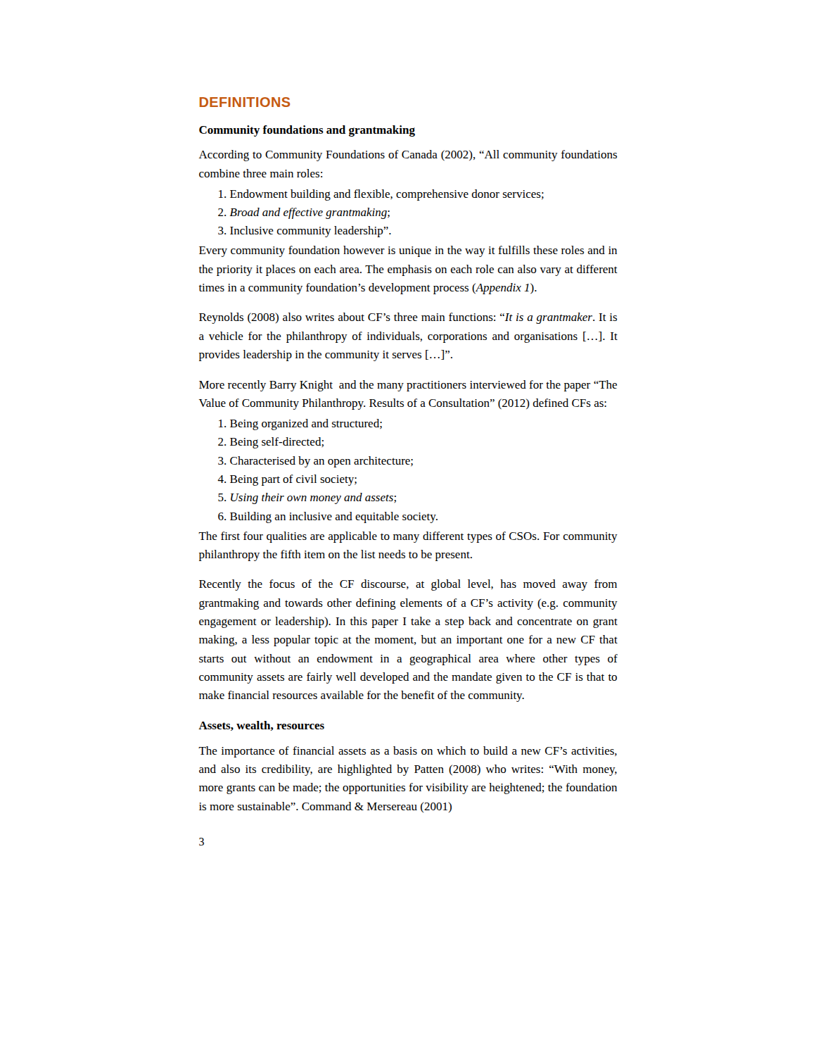Definitions
Community foundations and grantmaking
According to Community Foundations of Canada (2002), “All community foundations combine three main roles:
Endowment building and flexible, comprehensive donor services;
Broad and effective grantmaking;
Inclusive community leadership”.
Every community foundation however is unique in the way it fulfills these roles and in the priority it places on each area. The emphasis on each role can also vary at different times in a community foundation’s development process (Appendix 1).
Reynolds (2008) also writes about CF’s three main functions: “It is a grantmaker. It is a vehicle for the philanthropy of individuals, corporations and organisations […]. It provides leadership in the community it serves […]”.
More recently Barry Knight and the many practitioners interviewed for the paper “The Value of Community Philanthropy. Results of a Consultation” (2012) defined CFs as:
Being organized and structured;
Being self-directed;
Characterised by an open architecture;
Being part of civil society;
Using their own money and assets;
Building an inclusive and equitable society.
The first four qualities are applicable to many different types of CSOs. For community philanthropy the fifth item on the list needs to be present.
Recently the focus of the CF discourse, at global level, has moved away from grantmaking and towards other defining elements of a CF’s activity (e.g. community engagement or leadership). In this paper I take a step back and concentrate on grant making, a less popular topic at the moment, but an important one for a new CF that starts out without an endowment in a geographical area where other types of community assets are fairly well developed and the mandate given to the CF is that to make financial resources available for the benefit of the community.
Assets, wealth, resources
The importance of financial assets as a basis on which to build a new CF’s activities, and also its credibility, are highlighted by Patten (2008) who writes: “With money, more grants can be made; the opportunities for visibility are heightened; the foundation is more sustainable”. Command & Mersereau (2001)
3